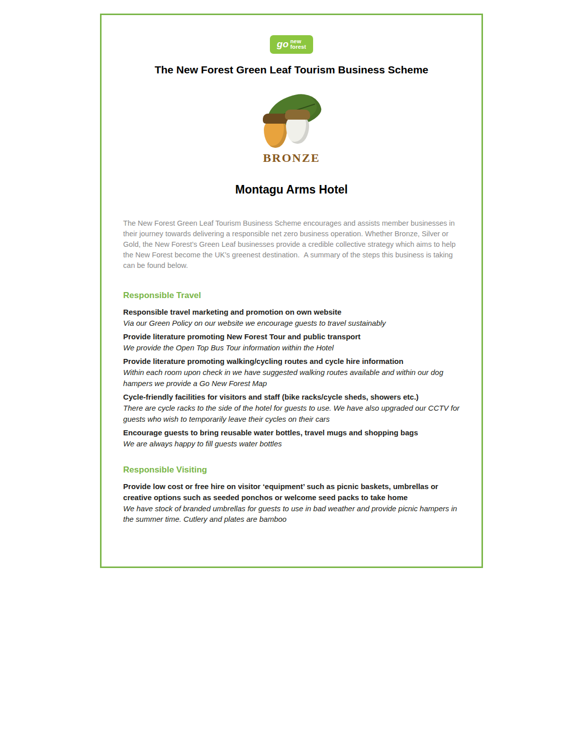go new
forest
The New Forest Green Leaf Tourism Business Scheme
BRONZE
Montagu Arms Hotel
The New Forest Green Leaf Tourism Business Scheme encourages and assists member businesses in their journey towards delivering a responsible net zero business operation. Whether Bronze, Silver or Gold, the New Forest’s Green Leaf businesses provide a credible collective strategy which aims to help the New Forest become the UK’s greenest destination. A summary of the steps this business is taking can be found below.
Responsible Travel
Responsible travel marketing and promotion on own website
Via our Green Policy on our website we encourage guests to travel sustainably
Provide literature promoting New Forest Tour and public transport
We provide the Open Top Bus Tour information within the Hotel
Provide literature promoting walking/cycling routes and cycle hire information
Within each room upon check in we have suggested walking routes available and within our dog hampers we provide a Go New Forest Map
Cycle-friendly facilities for visitors and staff (bike racks/cycle sheds, showers etc.)
There are cycle racks to the side of the hotel for guests to use. We have also upgraded our CCTV for guests who wish to temporarily leave their cycles on their cars
Encourage guests to bring reusable water bottles, travel mugs and shopping bags
We are always happy to fill guests water bottles
Responsible Visiting
Provide low cost or free hire on visitor ‘equipment’ such as picnic baskets, umbrellas or creative options such as seeded ponchos or welcome seed packs to take home
We have stock of branded umbrellas for guests to use in bad weather and provide picnic hampers in the summer time. Cutlery and plates are bamboo